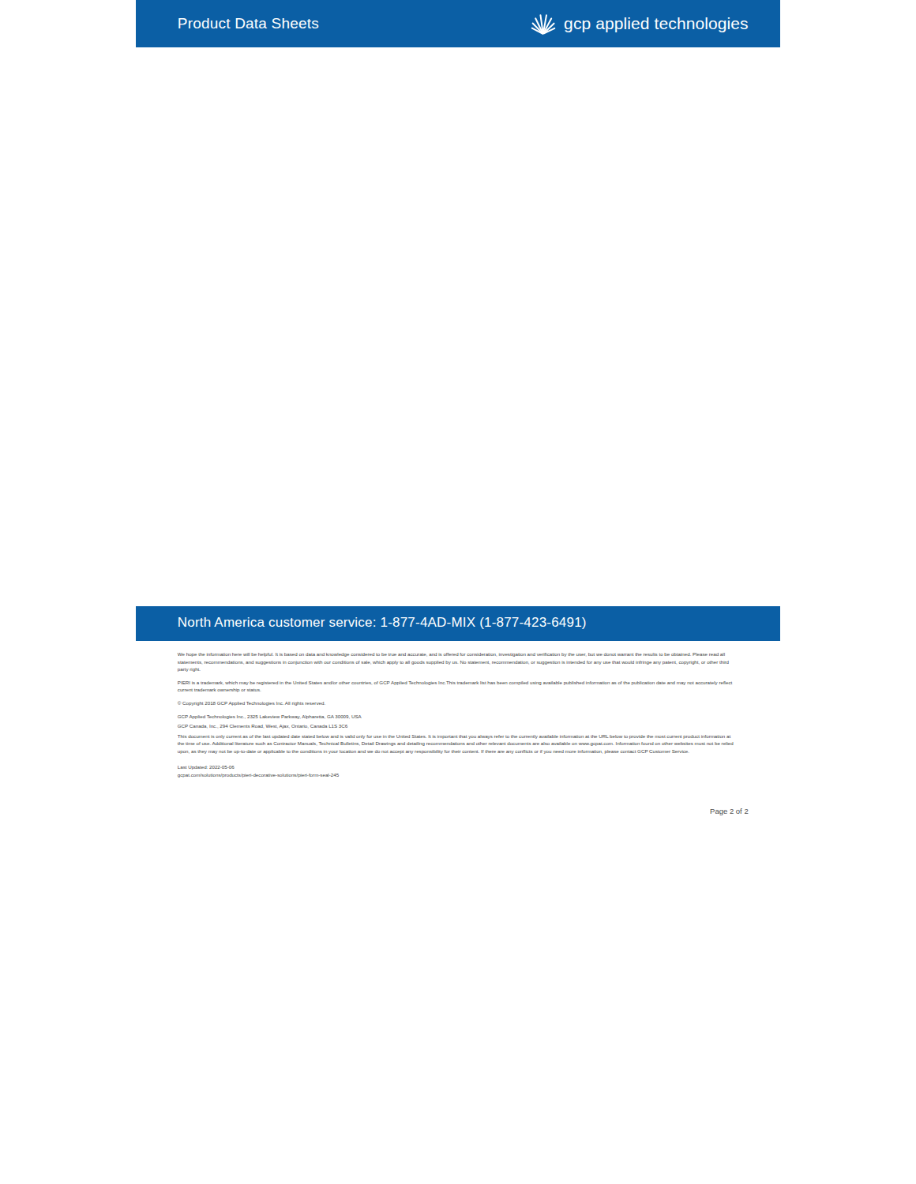Product Data Sheets
gcp applied technologies
North America customer service: 1-877-4AD-MIX (1-877-423-6491)
We hope the information here will be helpful. It is based on data and knowledge considered to be true and accurate, and is offered for consideration, investigation and verification by the user, but we donot warrant the results to be obtained. Please read all statements, recommendations, and suggestions in conjunction with our conditions of sale, which apply to all goods supplied by us. No statement, recommendation, or suggestion is intended for any use that would infringe any patent, copyright, or other third party right.
PIERI is a trademark, which may be registered in the United States and/or other countries, of GCP Applied Technologies Inc.This trademark list has been compiled using available published information as of the publication date and may not accurately reflect current trademark ownership or status.
© Copyright 2018 GCP Applied Technologies Inc. All rights reserved.
GCP Applied Technologies Inc., 2325 Lakeview Parkway, Alpharetta, GA 30009, USA
GCP Canada, Inc., 294 Clements Road, West, Ajax, Ontario, Canada L1S 3C6
This document is only current as of the last updated date stated below and is valid only for use in the United States. It is important that you always refer to the currently available information at the URL below to provide the most current product information at the time of use. Additional literature such as Contractor Manuals, Technical Bulletins, Detail Drawings and detailing recommendations and other relevant documents are also available on www.gcpat.com. Information found on other websites must not be relied upon, as they may not be up-to-date or applicable to the conditions in your location and we do not accept any responsibility for their content. If there are any conflicts or if you need more information, please contact GCP Customer Service.
Last Updated: 2022-05-06
gcpat.com/solutions/products/pieri-decorative-solutions/pieri-form-seal-245
Page 2 of 2